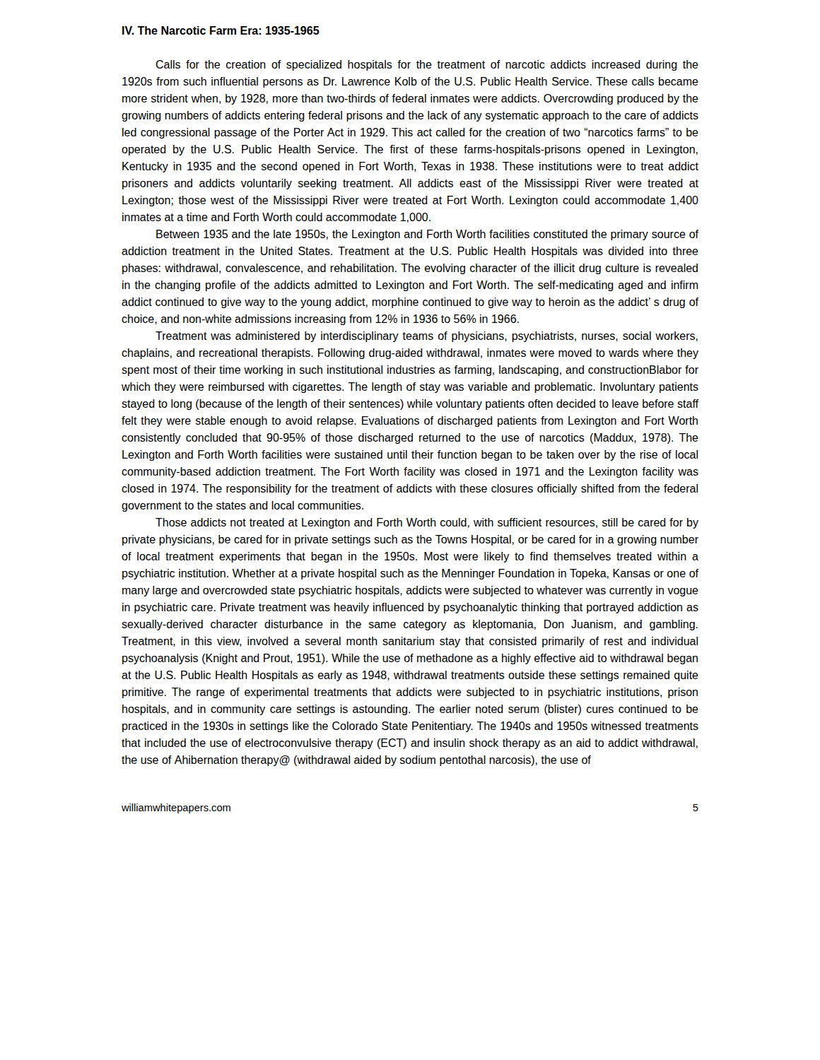IV. The Narcotic Farm Era: 1935-1965
Calls for the creation of specialized hospitals for the treatment of narcotic addicts increased during the 1920s from such influential persons as Dr. Lawrence Kolb of the U.S. Public Health Service. These calls became more strident when, by 1928, more than two-thirds of federal inmates were addicts. Overcrowding produced by the growing numbers of addicts entering federal prisons and the lack of any systematic approach to the care of addicts led congressional passage of the Porter Act in 1929. This act called for the creation of two “narcotics farms” to be operated by the U.S. Public Health Service. The first of these farms-hospitals-prisons opened in Lexington, Kentucky in 1935 and the second opened in Fort Worth, Texas in 1938. These institutions were to treat addict prisoners and addicts voluntarily seeking treatment. All addicts east of the Mississippi River were treated at Lexington; those west of the Mississippi River were treated at Fort Worth. Lexington could accommodate 1,400 inmates at a time and Forth Worth could accommodate 1,000.
Between 1935 and the late 1950s, the Lexington and Forth Worth facilities constituted the primary source of addiction treatment in the United States. Treatment at the U.S. Public Health Hospitals was divided into three phases: withdrawal, convalescence, and rehabilitation. The evolving character of the illicit drug culture is revealed in the changing profile of the addicts admitted to Lexington and Fort Worth. The self-medicating aged and infirm addict continued to give way to the young addict, morphine continued to give way to heroin as the addict’ s drug of choice, and non-white admissions increasing from 12% in 1936 to 56% in 1966.
Treatment was administered by interdisciplinary teams of physicians, psychiatrists, nurses, social workers, chaplains, and recreational therapists. Following drug-aided withdrawal, inmates were moved to wards where they spent most of their time working in such institutional industries as farming, landscaping, and constructionΒlabor for which they were reimbursed with cigarettes. The length of stay was variable and problematic. Involuntary patients stayed to long (because of the length of their sentences) while voluntary patients often decided to leave before staff felt they were stable enough to avoid relapse. Evaluations of discharged patients from Lexington and Fort Worth consistently concluded that 90-95% of those discharged returned to the use of narcotics (Maddux, 1978). The Lexington and Forth Worth facilities were sustained until their function began to be taken over by the rise of local community-based addiction treatment. The Fort Worth facility was closed in 1971 and the Lexington facility was closed in 1974. The responsibility for the treatment of addicts with these closures officially shifted from the federal government to the states and local communities.
Those addicts not treated at Lexington and Forth Worth could, with sufficient resources, still be cared for by private physicians, be cared for in private settings such as the Towns Hospital, or be cared for in a growing number of local treatment experiments that began in the 1950s. Most were likely to find themselves treated within a psychiatric institution. Whether at a private hospital such as the Menninger Foundation in Topeka, Kansas or one of many large and overcrowded state psychiatric hospitals, addicts were subjected to whatever was currently in vogue in psychiatric care. Private treatment was heavily influenced by psychoanalytic thinking that portrayed addiction as sexually-derived character disturbance in the same category as kleptomania, Don Juanism, and gambling. Treatment, in this view, involved a several month sanitarium stay that consisted primarily of rest and individual psychoanalysis (Knight and Prout, 1951). While the use of methadone as a highly effective aid to withdrawal began at the U.S. Public Health Hospitals as early as 1948, withdrawal treatments outside these settings remained quite primitive. The range of experimental treatments that addicts were subjected to in psychiatric institutions, prison hospitals, and in community care settings is astounding. The earlier noted serum (blister) cures continued to be practiced in the 1930s in settings like the Colorado State Penitentiary. The 1940s and 1950s witnessed treatments that included the use of electroconvulsive therapy (ECT) and insulin shock therapy as an aid to addict withdrawal, the use of Αhibernation therapy@ (withdrawal aided by sodium pentothal narcosis), the use of
williamwhitepapers.com 5